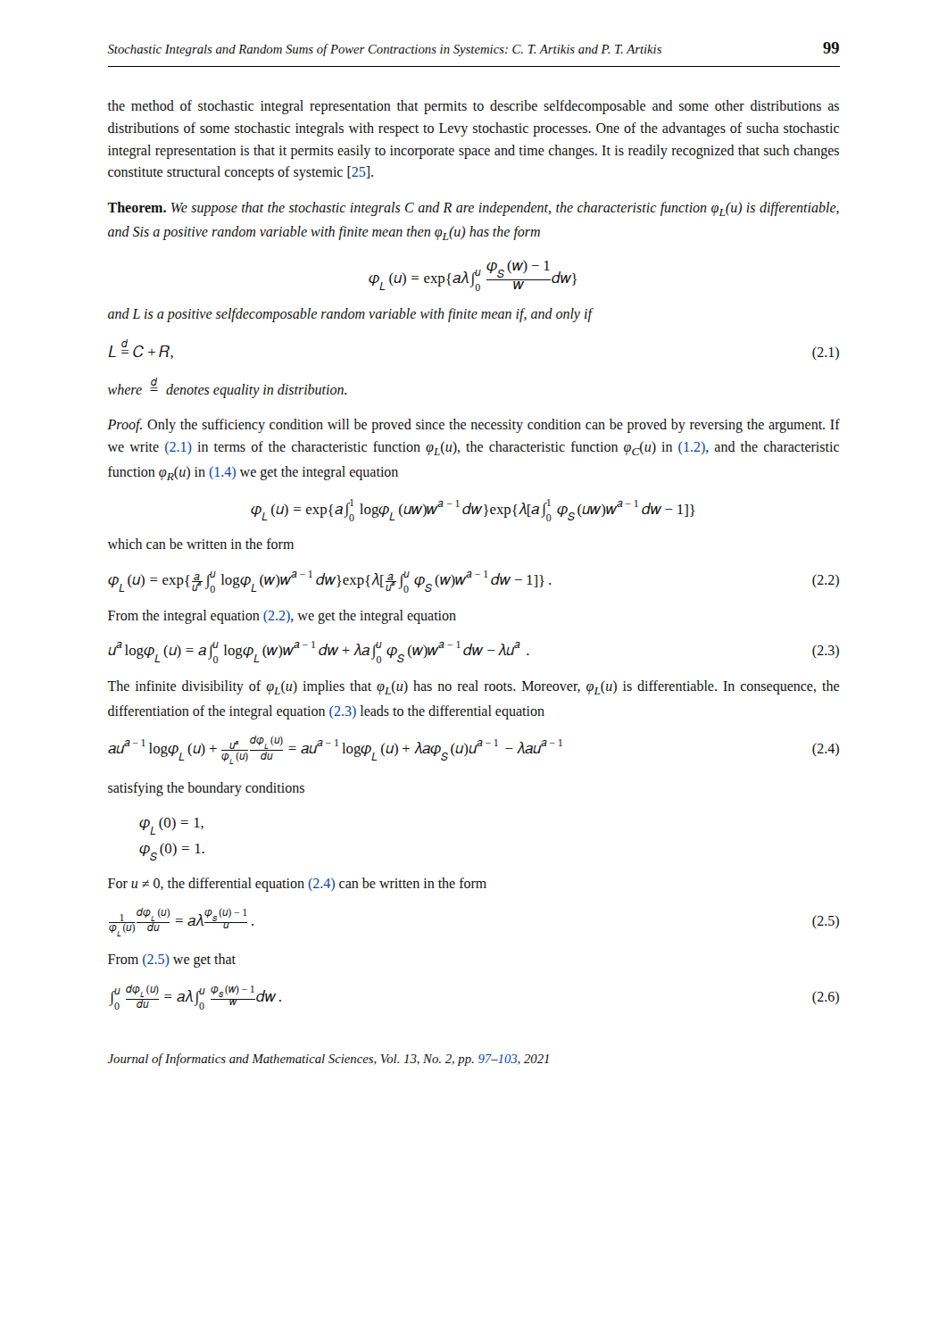Stochastic Integrals and Random Sums of Power Contractions in Systemics: C. T. Artikis and P. T. Artikis
99
the method of stochastic integral representation that permits to describe selfdecomposable and some other distributions as distributions of some stochastic integrals with respect to Levy stochastic processes. One of the advantages of sucha stochastic integral representation is that it permits easily to incorporate space and time changes. It is readily recognized that such changes constitute structural concepts of systemic [25].
Theorem. We suppose that the stochastic integrals C and R are independent, the characteristic function φL(u) is differentiable, and Sis a positive random variable with finite mean then φL(u) has the form
φL (u) = exp { aλ ∫ 0 u φS (w) −1 w dw }
and L is a positive selfdecomposable random variable with finite mean if, and only if
L = d C+R,
(2.1)
where =d denotes equality in distribution.
Proof. Only the sufficiency condition will be proved since the necessity condition can be proved by reversing the argument. If we write (2.1) in terms of the characteristic function φL(u), the characteristic function φC(u) in (1.2), and the characteristic function φR(u) in (1.4) we get the integral equation
φL (u) = exp { a ∫01 log φL (uw) wa−1 dw } exp { λ [ a ∫01 φS (uw) wa−1 dw −1 ] }
which can be written in the form
φL (u) = exp { aua ∫0u log φL (w) wa−1 dw } exp { λ [ aua ∫0u φS (w) wa−1 dw −1 ] } .
(2.2)
From the integral equation (2.2), we get the integral equation
ua log φL (u) = a ∫0u log φL (w) wa−1 dw + λa ∫0u φS (w) wa−1 dw − λ ua .
(2.3)
The infinite divisibility of φL(u) implies that φL(u) has no real roots. Moreover, φL(u) is differentiable. In consequence, the differentiation of the integral equation (2.3) leads to the differential equation
a ua−1 log φL (u) + ua φL (u) d φL (u) du = a ua−1 log φL (u) + λa φS (u) ua−1 − λa ua−1
(2.4)
satisfying the boundary conditions
φL (0) =1,
φS (0) =1.
For u ≠ 0, the differential equation (2.4) can be written in the form
1 φL (u) d φL (u) du = aλ φS (u) −1 u .
(2.5)
From (2.5) we get that
∫0u d φL (u) du = aλ ∫0u φS (w) −1 w dw .
(2.6)
Journal of Informatics and Mathematical Sciences, Vol. 13, No. 2, pp. 97–103, 2021